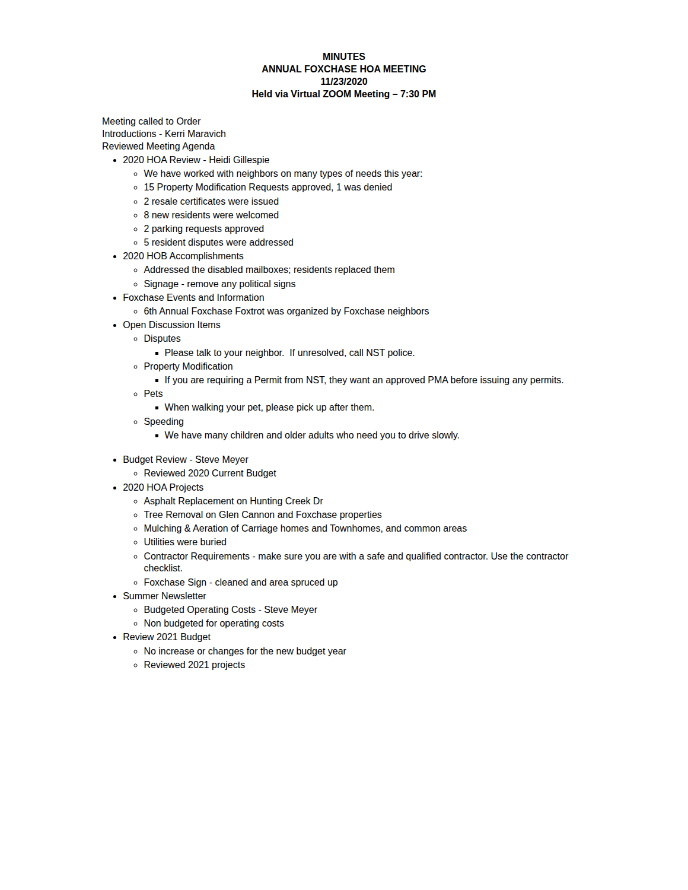MINUTES
ANNUAL FOXCHASE HOA MEETING
11/23/2020
Held via Virtual ZOOM Meeting – 7:30 PM
Meeting called to Order
Introductions - Kerri Maravich
Reviewed Meeting Agenda
2020 HOA Review - Heidi Gillespie
We have worked with neighbors on many types of needs this year:
15 Property Modification Requests approved, 1 was denied
2 resale certificates were issued
8 new residents were welcomed
2 parking requests approved
5 resident disputes were addressed
2020 HOB Accomplishments
Addressed the disabled mailboxes; residents replaced them
Signage - remove any political signs
Foxchase Events and Information
6th Annual Foxchase Foxtrot was organized by Foxchase neighbors
Open Discussion Items
Disputes
Please talk to your neighbor. If unresolved, call NST police.
Property Modification
If you are requiring a Permit from NST, they want an approved PMA before issuing any permits.
Pets
When walking your pet, please pick up after them.
Speeding
We have many children and older adults who need you to drive slowly.
Budget Review - Steve Meyer
Reviewed 2020 Current Budget
2020 HOA Projects
Asphalt Replacement on Hunting Creek Dr
Tree Removal on Glen Cannon and Foxchase properties
Mulching & Aeration of Carriage homes and Townhomes, and common areas
Utilities were buried
Contractor Requirements - make sure you are with a safe and qualified contractor. Use the contractor checklist.
Foxchase Sign - cleaned and area spruced up
Summer Newsletter
Budgeted Operating Costs - Steve Meyer
Non budgeted for operating costs
Review 2021 Budget
No increase or changes for the new budget year
Reviewed 2021 projects